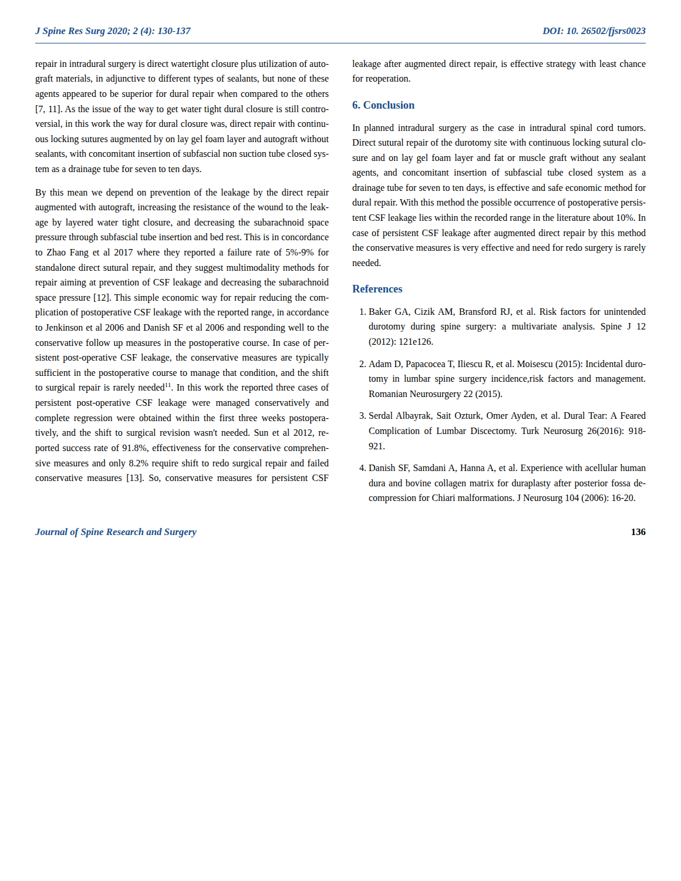J Spine Res Surg 2020; 2 (4): 130-137 DOI: 10. 26502/fjsrs0023
repair in intradural surgery is direct watertight closure plus utilization of autograft materials, in adjunctive to different types of sealants, but none of these agents appeared to be superior for dural repair when compared to the others [7, 11]. As the issue of the way to get water tight dural closure is still controversial, in this work the way for dural closure was, direct repair with continuous locking sutures augmented by on lay gel foam layer and autograft without sealants, with concomitant insertion of subfascial non suction tube closed system as a drainage tube for seven to ten days.
By this mean we depend on prevention of the leakage by the direct repair augmented with autograft, increasing the resistance of the wound to the leakage by layered water tight closure, and decreasing the subarachnoid space pressure through subfascial tube insertion and bed rest. This is in concordance to Zhao Fang et al 2017 where they reported a failure rate of 5%-9% for standalone direct sutural repair, and they suggest multimodality methods for repair aiming at prevention of CSF leakage and decreasing the subarachnoid space pressure [12]. This simple economic way for repair reducing the complication of postoperative CSF leakage with the reported range, in accordance to Jenkinson et al 2006 and Danish SF et al 2006 and responding well to the conservative follow up measures in the postoperative course. In case of persistent post-operative CSF leakage, the conservative measures are typically sufficient in the postoperative course to manage that condition, and the shift to surgical repair is rarely needed11. In this work the reported three cases of persistent post-operative CSF leakage were managed conservatively and complete regression were obtained within the first three weeks postoperatively, and the shift to surgical revision wasn't needed. Sun et al 2012, reported success rate of 91.8%, effectiveness for the conservative comprehensive measures and only 8.2% require shift to redo surgical repair and failed conservative measures [13]. So, conservative measures for persistent CSF leakage after augmented direct repair, is effective strategy with least chance for reoperation.
6. Conclusion
In planned intradural surgery as the case in intradural spinal cord tumors. Direct sutural repair of the durotomy site with continuous locking sutural closure and on lay gel foam layer and fat or muscle graft without any sealant agents, and concomitant insertion of subfascial tube closed system as a drainage tube for seven to ten days, is effective and safe economic method for dural repair. With this method the possible occurrence of postoperative persistent CSF leakage lies within the recorded range in the literature about 10%. In case of persistent CSF leakage after augmented direct repair by this method the conservative measures is very effective and need for redo surgery is rarely needed.
References
Baker GA, Cizik AM, Bransford RJ, et al. Risk factors for unintended durotomy during spine surgery: a multivariate analysis. Spine J 12 (2012): 121e126.
Adam D, Papacocea T, Iliescu R, et al. Moisescu (2015): Incidental durotomy in lumbar spine surgery incidence,risk factors and management. Romanian Neurosurgery 22 (2015).
Serdal Albayrak, Sait Ozturk, Omer Ayden, et al. Dural Tear: A Feared Complication of Lumbar Discectomy. Turk Neurosurg 26(2016): 918-921.
Danish SF, Samdani A, Hanna A, et al. Experience with acellular human dura and bovine collagen matrix for duraplasty after posterior fossa decompression for Chiari malformations. J Neurosurg 104 (2006): 16-20.
Journal of Spine Research and Surgery 136